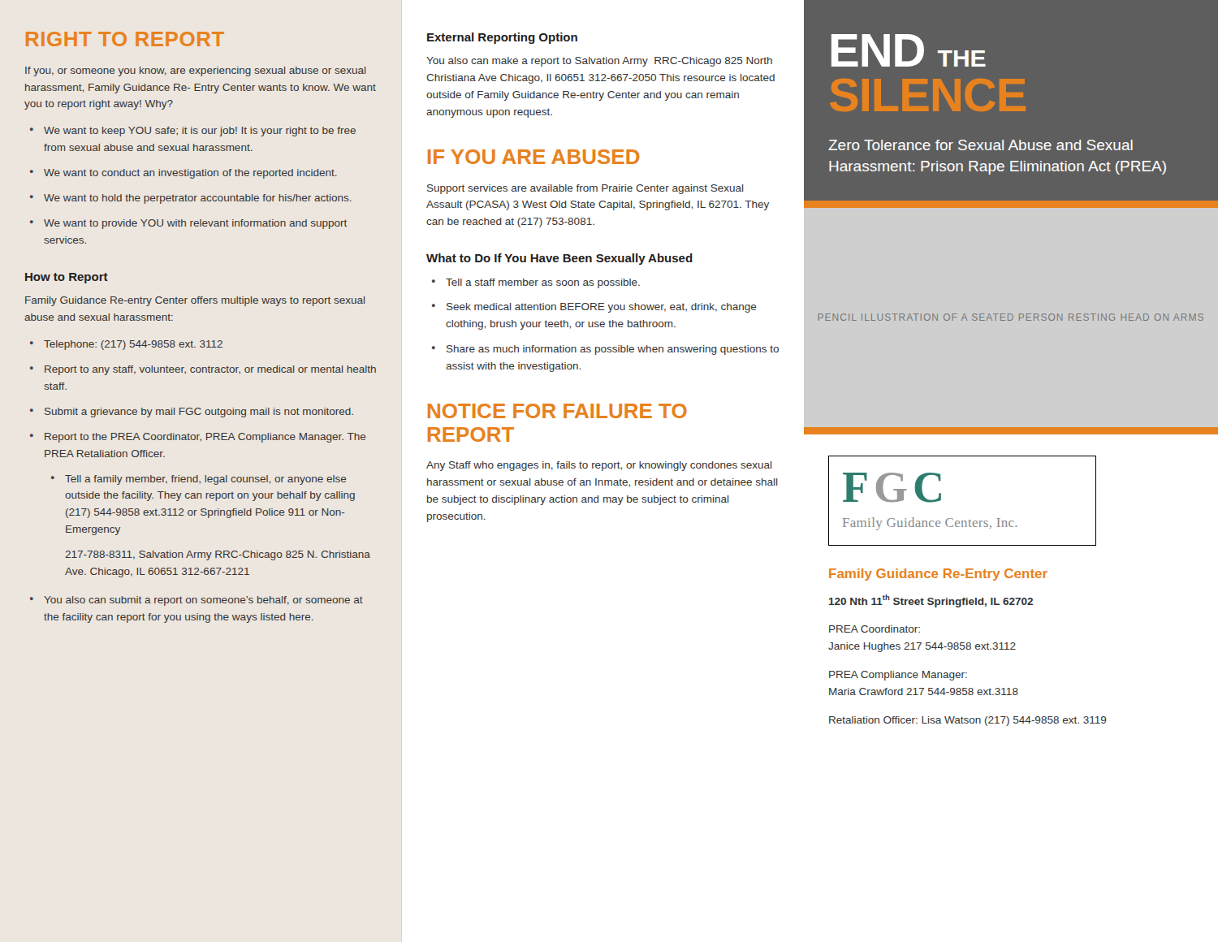Right to Report
If you, or someone you know, are experiencing sexual abuse or sexual harassment, Family Guidance Re- Entry Center wants to know. We want you to report right away! Why?
We want to keep YOU safe; it is our job! It is your right to be free from sexual abuse and sexual harassment.
We want to conduct an investigation of the reported incident.
We want to hold the perpetrator accountable for his/her actions.
We want to provide YOU with relevant information and support services.
How to Report
Family Guidance Re-entry Center offers multiple ways to report sexual abuse and sexual harassment:
Telephone: (217) 544-9858 ext. 3112
Report to any staff, volunteer, contractor, or medical or mental health staff.
Submit a grievance by mail FGC outgoing mail is not monitored.
Report to the PREA Coordinator, PREA Compliance Manager. The PREA Retaliation Officer.
Tell a family member, friend, legal counsel, or anyone else outside the facility. They can report on your behalf by calling (217) 544-9858 ext.3112 or Springfield Police 911 or Non-Emergency
217-788-8311, Salvation Army RRC-Chicago 825 N. Christiana Ave. Chicago, IL 60651 312-667-2121
You also can submit a report on someone’s behalf, or someone at the facility can report for you using the ways listed here.
External Reporting Option
You also can make a report to Salvation Army RRC-Chicago 825 North Christiana Ave Chicago, Il 60651 312-667-2050 This resource is located outside of Family Guidance Re-entry Center and you can remain anonymous upon request.
If You Are Abused
Support services are available from Prairie Center against Sexual Assault (PCASA) 3 West Old State Capital, Springfield, IL 62701. They can be reached at (217) 753-8081.
What to Do If You Have Been Sexually Abused
Tell a staff member as soon as possible.
Seek medical attention BEFORE you shower, eat, drink, change clothing, brush your teeth, or use the bathroom.
Share as much information as possible when answering questions to assist with the investigation.
Notice for Failure to Report
Any Staff who engages in, fails to report, or knowingly condones sexual harassment or sexual abuse of an Inmate, resident and or detainee shall be subject to disciplinary action and may be subject to criminal prosecution.
END THE SILENCE
Zero Tolerance for Sexual Abuse and Sexual Harassment: Prison Rape Elimination Act (PREA)
Pencil illustration of a seated person resting head on arms
FGC
Family Guidance Centers, Inc.
Family Guidance Re-Entry Center
120 Nth 11th Street Springfield, IL 62702
PREA Coordinator: Janice Hughes 217 544-9858 ext.3112
PREA Compliance Manager: Maria Crawford 217 544-9858 ext.3118
Retaliation Officer: Lisa Watson (217) 544-9858 ext. 3119